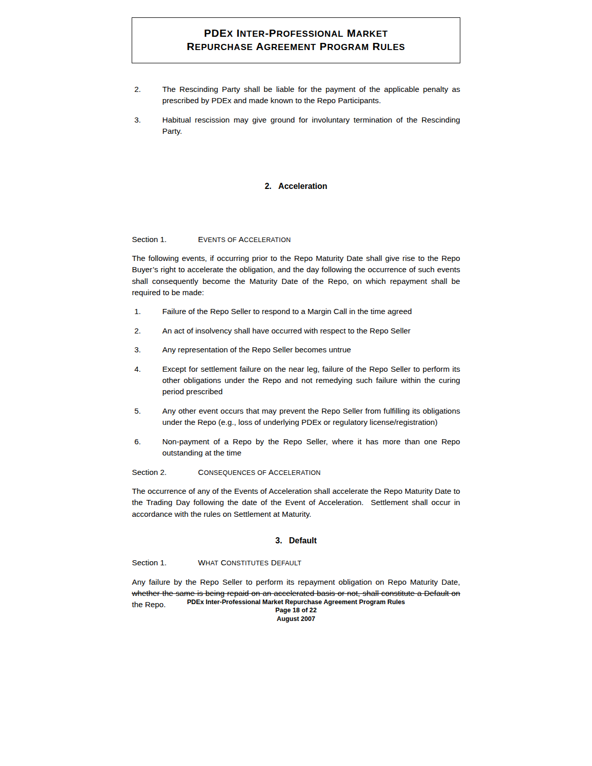PDEX INTER-PROFESSIONAL MARKET
REPURCHASE AGREEMENT PROGRAM RULES
2.
The Rescinding Party shall be liable for the payment of the applicable penalty as prescribed by PDEx and made known to the Repo Participants.
3.
Habitual rescission may give ground for involuntary termination of the Rescinding Party.
2. Acceleration
Section 1.
EVENTS OF ACCELERATION
The following events, if occurring prior to the Repo Maturity Date shall give rise to the Repo Buyer’s right to accelerate the obligation, and the day following the occurrence of such events shall consequently become the Maturity Date of the Repo, on which repayment shall be required to be made:
1.
Failure of the Repo Seller to respond to a Margin Call in the time agreed
2.
An act of insolvency shall have occurred with respect to the Repo Seller
3.
Any representation of the Repo Seller becomes untrue
4.
Except for settlement failure on the near leg, failure of the Repo Seller to perform its other obligations under the Repo and not remedying such failure within the curing period prescribed
5.
Any other event occurs that may prevent the Repo Seller from fulfilling its obligations under the Repo (e.g., loss of underlying PDEx or regulatory license/registration)
6.
Non-payment of a Repo by the Repo Seller, where it has more than one Repo outstanding at the time
Section 2.
CONSEQUENCES OF ACCELERATION
The occurrence of any of the Events of Acceleration shall accelerate the Repo Maturity Date to the Trading Day following the date of the Event of Acceleration. Settlement shall occur in accordance with the rules on Settlement at Maturity.
3. Default
Section 1.
WHAT CONSTITUTES DEFAULT
Any failure by the Repo Seller to perform its repayment obligation on Repo Maturity Date, whether the same is being repaid on an accelerated basis or not, shall constitute a Default on the Repo.
PDEx Inter-Professional Market Repurchase Agreement Program Rules
Page 18 of 22
August 2007